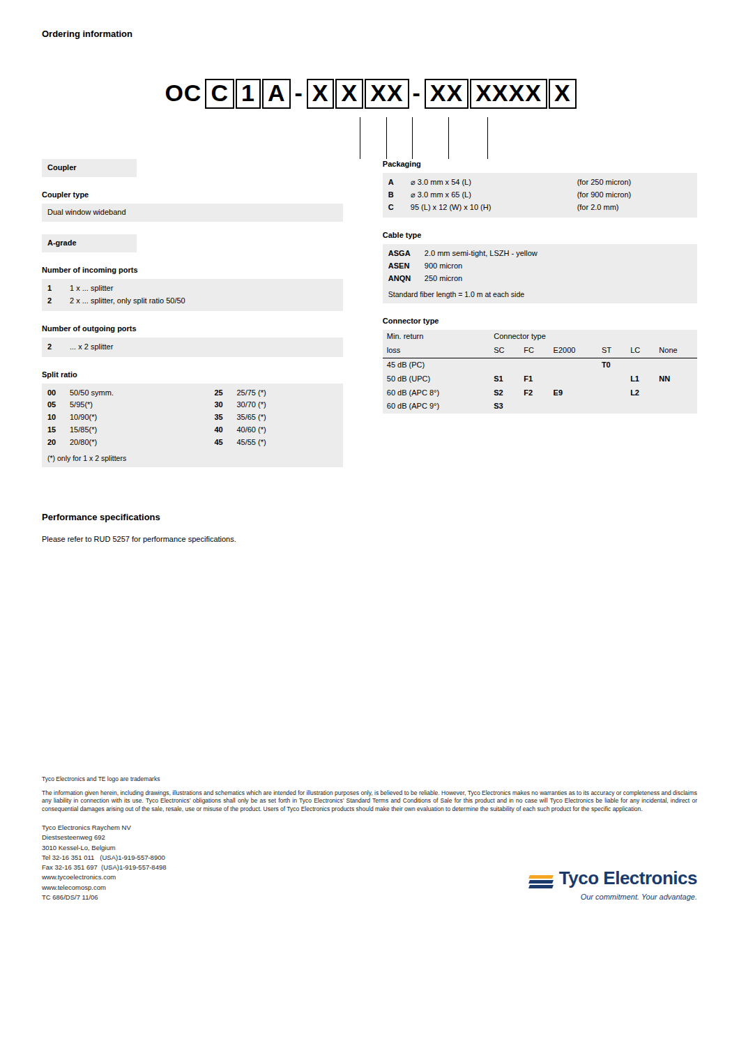Ordering information
OC C 1 A-XXXX-XX XXXX X
Coupler
Coupler type
Dual window wideband
A-grade
Number of incoming ports
| 1 | 1 x ... splitter |
| 2 | 2 x ... splitter, only split ratio 50/50 |
Number of outgoing ports
| 2 | ... x 2 splitter |
Split ratio
| 00 | 50/50 symm. | 25 | 25/75 (*) |
| 05 | 5/95(*) | 30 | 30/70 (*) |
| 10 | 10/90(*) | 35 | 35/65 (*) |
| 15 | 15/85(*) | 40 | 40/60 (*) |
| 20 | 20/80(*) | 45 | 45/55 (*) |
(*) only for 1 x 2 splitters
Packaging
| A | ⌀ 3.0 mm x 54 (L) | (for 250 micron) |
| B | ⌀ 3.0 mm x 65 (L) | (for 900 micron) |
| C | 95 (L) x 12 (W) x 10 (H) | (for 2.0 mm) |
Cable type
| ASGA | 2.0 mm semi-tight, LSZH - yellow |
| ASEN | 900 micron |
| ANQN | 250 micron |
Standard fiber length = 1.0 m at each side
Connector type
| Min. return | Connector type |
| loss | SC | FC | E2000 | ST | LC | None |
| 45 dB (PC) | | | | T0 | | |
| 50 dB (UPC) | S1 | F1 | | | L1 | NN |
| 60 dB (APC 8°) | S2 | F2 | E9 | | L2 | |
| 60 dB (APC 9°) | S3 | | | | | |
Performance specifications
Please refer to RUD 5257 for performance specifications.
Tyco Electronics and TE logo are trademarks
The information given herein, including drawings, illustrations and schematics which are intended for illustration purposes only, is believed to be reliable. However, Tyco Electronics makes no warranties as to its accuracy or completeness and disclaims any liability in connection with its use. Tyco Electronics’ obligations shall only be as set forth in Tyco Electronics’ Standard Terms and Conditions of Sale for this product and in no case will Tyco Electronics be liable for any incidental, indirect or consequential damages arising out of the sale, resale, use or misuse of the product. Users of Tyco Electronics products should make their own evaluation to determine the suitability of each such product for the specific application.
Tyco Electronics Raychem NV
Diestsesteenweg 692
3010 Kessel-Lo, Belgium
Tel 32-16 351 011 (USA)1-919-557-8900
Fax 32-16 351 697 (USA)1-919-557-8498
www.tycoelectronics.com
www.telecomosp.com
TC 686/DS/7 11/06
Tyco Electronics
Our commitment. Your advantage.